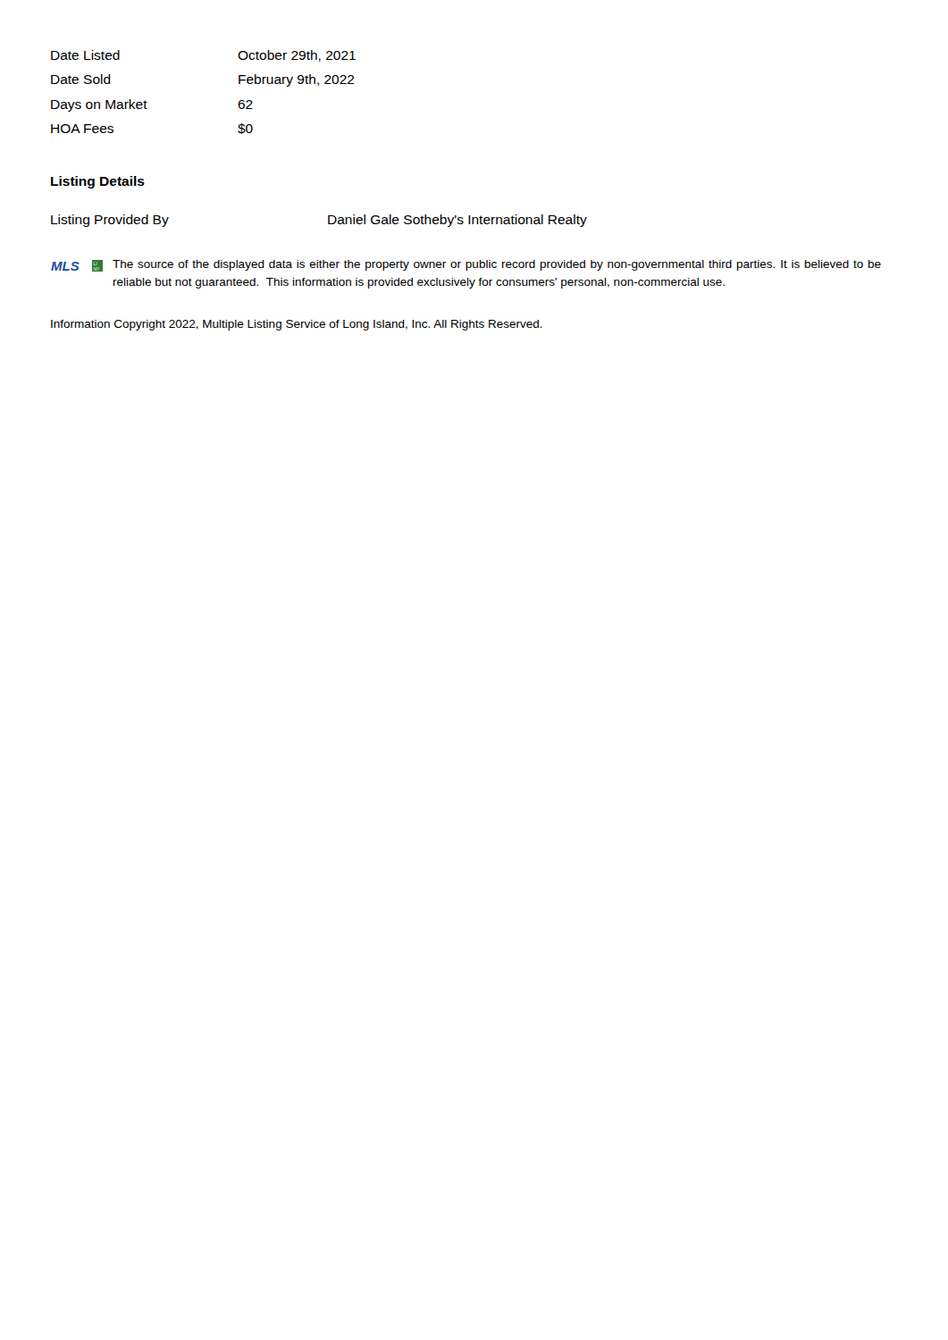| Date Listed | October 29th, 2021 |
| Date Sold | February 9th, 2022 |
| Days on Market | 62 |
| HOA Fees | $0 |
Listing Details
| Listing Provided By | Daniel Gale Sotheby's International Realty |
MLS LI NY
The source of the displayed data is either the property owner or public record provided by non-governmental third parties. It is believed to be reliable but not guaranteed. This information is provided exclusively for consumers' personal, non-commercial use.
Information Copyright 2022, Multiple Listing Service of Long Island, Inc. All Rights Reserved.